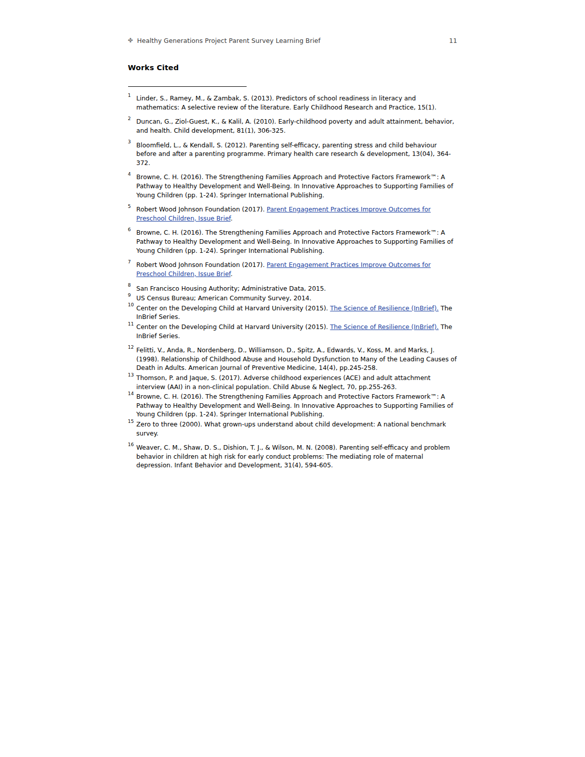✤ Healthy Generations Project Parent Survey Learning Brief
11
Works Cited
Linder, S., Ramey, M., & Zambak, S. (2013). Predictors of school readiness in literacy and mathematics: A selective review of the literature. Early Childhood Research and Practice, 15(1).
Duncan, G., Ziol-Guest, K., & Kalil, A. (2010). Early-childhood poverty and adult attainment, behavior, and health. Child development, 81(1), 306-325.
Bloomfield, L., & Kendall, S. (2012). Parenting self-efficacy, parenting stress and child behaviour before and after a parenting programme. Primary health care research & development, 13(04), 364-372.
Browne, C. H. (2016). The Strengthening Families Approach and Protective Factors Framework™: A Pathway to Healthy Development and Well-Being. In Innovative Approaches to Supporting Families of Young Children (pp. 1-24). Springer International Publishing.
Robert Wood Johnson Foundation (2017). Parent Engagement Practices Improve Outcomes for Preschool Children, Issue Brief.
Browne, C. H. (2016). The Strengthening Families Approach and Protective Factors Framework™: A Pathway to Healthy Development and Well-Being. In Innovative Approaches to Supporting Families of Young Children (pp. 1-24). Springer International Publishing.
Robert Wood Johnson Foundation (2017). Parent Engagement Practices Improve Outcomes for Preschool Children, Issue Brief.
San Francisco Housing Authority; Administrative Data, 2015.
US Census Bureau; American Community Survey, 2014.
Center on the Developing Child at Harvard University (2015). The Science of Resilience (InBrief). The InBrief Series.
Center on the Developing Child at Harvard University (2015). The Science of Resilience (InBrief). The InBrief Series.
Felitti, V., Anda, R., Nordenberg, D., Williamson, D., Spitz, A., Edwards, V., Koss, M. and Marks, J. (1998). Relationship of Childhood Abuse and Household Dysfunction to Many of the Leading Causes of Death in Adults. American Journal of Preventive Medicine, 14(4), pp.245-258.
Thomson, P. and Jaque, S. (2017). Adverse childhood experiences (ACE) and adult attachment interview (AAI) in a non-clinical population. Child Abuse & Neglect, 70, pp.255-263.
Browne, C. H. (2016). The Strengthening Families Approach and Protective Factors Framework™: A Pathway to Healthy Development and Well-Being. In Innovative Approaches to Supporting Families of Young Children (pp. 1-24). Springer International Publishing.
Zero to three (2000). What grown-ups understand about child development: A national benchmark survey.
Weaver, C. M., Shaw, D. S., Dishion, T. J., & Wilson, M. N. (2008). Parenting self-efficacy and problem behavior in children at high risk for early conduct problems: The mediating role of maternal depression. Infant Behavior and Development, 31(4), 594-605.